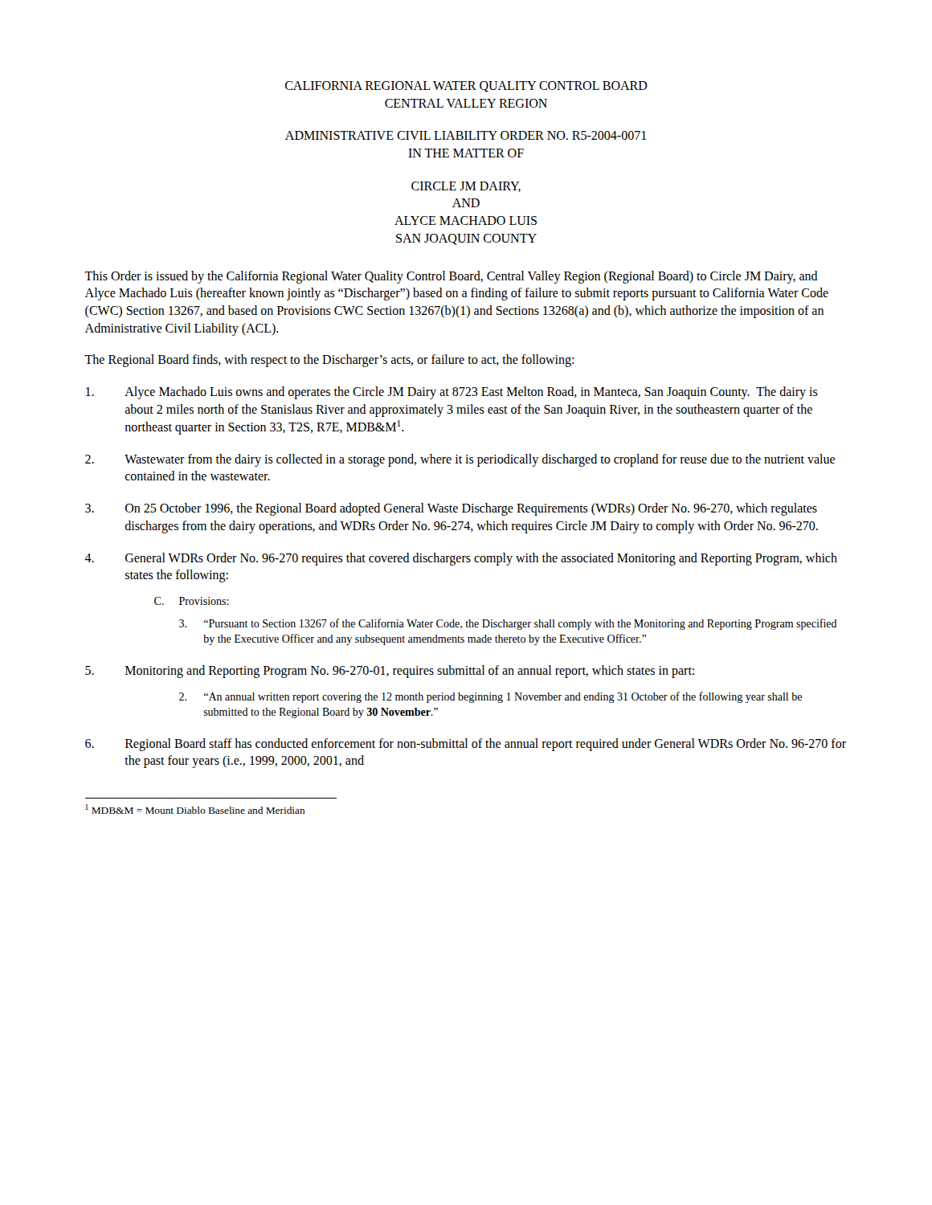CALIFORNIA REGIONAL WATER QUALITY CONTROL BOARD
CENTRAL VALLEY REGION
ADMINISTRATIVE CIVIL LIABILITY ORDER NO. R5-2004-0071
IN THE MATTER OF
CIRCLE JM DAIRY,
AND
ALYCE MACHADO LUIS
SAN JOAQUIN COUNTY
This Order is issued by the California Regional Water Quality Control Board, Central Valley Region (Regional Board) to Circle JM Dairy, and Alyce Machado Luis (hereafter known jointly as “Discharger”) based on a finding of failure to submit reports pursuant to California Water Code (CWC) Section 13267, and based on Provisions CWC Section 13267(b)(1) and Sections 13268(a) and (b), which authorize the imposition of an Administrative Civil Liability (ACL).
The Regional Board finds, with respect to the Discharger’s acts, or failure to act, the following:
1. Alyce Machado Luis owns and operates the Circle JM Dairy at 8723 East Melton Road, in Manteca, San Joaquin County. The dairy is about 2 miles north of the Stanislaus River and approximately 3 miles east of the San Joaquin River, in the southeastern quarter of the northeast quarter in Section 33, T2S, R7E, MDB&M1.
2. Wastewater from the dairy is collected in a storage pond, where it is periodically discharged to cropland for reuse due to the nutrient value contained in the wastewater.
3. On 25 October 1996, the Regional Board adopted General Waste Discharge Requirements (WDRs) Order No. 96-270, which regulates discharges from the dairy operations, and WDRs Order No. 96-274, which requires Circle JM Dairy to comply with Order No. 96-270.
4. General WDRs Order No. 96-270 requires that covered dischargers comply with the associated Monitoring and Reporting Program, which states the following:
C.
Provisions:
3.
“Pursuant to Section 13267 of the California Water Code, the Discharger shall comply with the Monitoring and Reporting Program specified by the Executive Officer and any subsequent amendments made thereto by the Executive Officer.”
5. Monitoring and Reporting Program No. 96-270-01, requires submittal of an annual report, which states in part:
2.
“An annual written report covering the 12 month period beginning 1 November and ending 31 October of the following year shall be submitted to the Regional Board by 30 November.”
6. Regional Board staff has conducted enforcement for non-submittal of the annual report required under General WDRs Order No. 96-270 for the past four years (i.e., 1999, 2000, 2001, and
1 MDB&M = Mount Diablo Baseline and Meridian